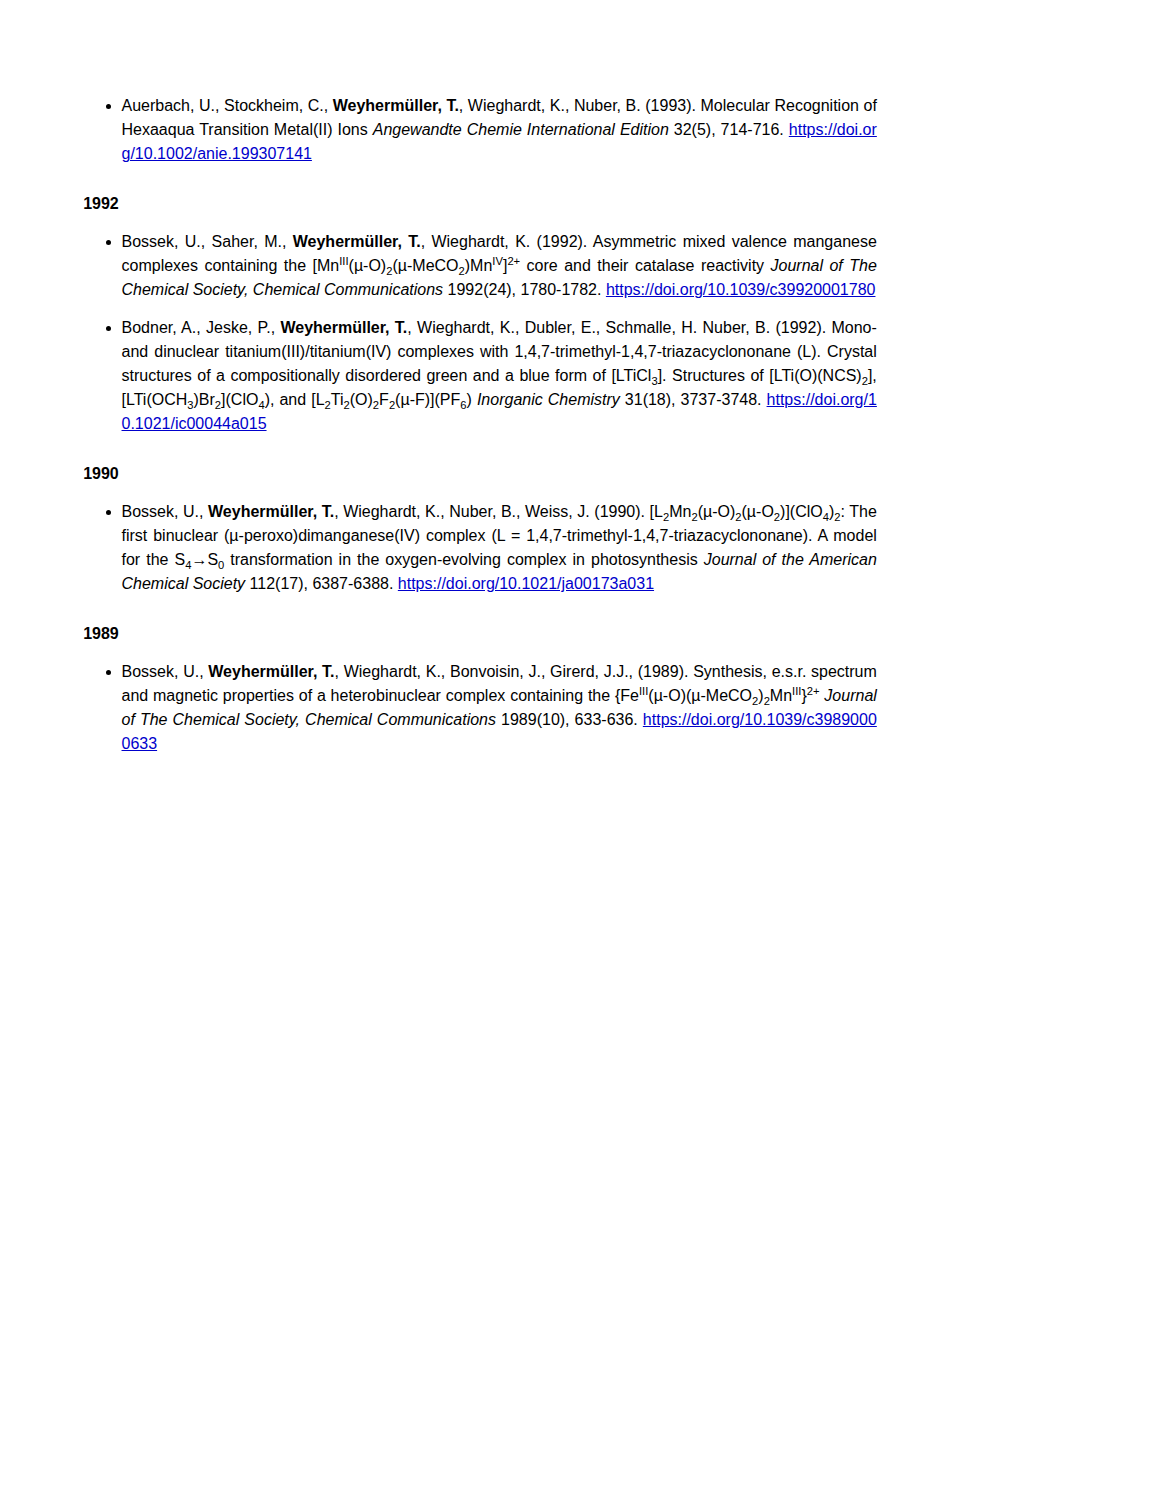Auerbach, U., Stockheim, C., Weyhermüller, T., Wieghardt, K., Nuber, B. (1993). Molecular Recognition of Hexaaqua Transition Metal(II) Ions Angewandte Chemie International Edition 32(5), 714-716. https://doi.org/10.1002/anie.199307141
1992
Bossek, U., Saher, M., Weyhermüller, T., Wieghardt, K. (1992). Asymmetric mixed valence manganese complexes containing the [MnIII(µ-O)2(µ-MeCO2)MnIV]2+ core and their catalase reactivity Journal of The Chemical Society, Chemical Communications 1992(24), 1780-1782. https://doi.org/10.1039/c39920001780
Bodner, A., Jeske, P., Weyhermüller, T., Wieghardt, K., Dubler, E., Schmalle, H. Nuber, B. (1992). Mono- and dinuclear titanium(III)/titanium(IV) complexes with 1,4,7-trimethyl-1,4,7-triazacyclononane (L). Crystal structures of a compositionally disordered green and a blue form of [LTiCl3]. Structures of [LTi(O)(NCS)2], [LTi(OCH3)Br2](ClO4), and [L2Ti2(O)2F2(µ-F)](PF6) Inorganic Chemistry 31(18), 3737-3748. https://doi.org/10.1021/ic00044a015
1990
Bossek, U., Weyhermüller, T., Wieghardt, K., Nuber, B., Weiss, J. (1990). [L2Mn2(µ-O)2(µ-O2)](ClO4)2: The first binuclear (µ-peroxo)dimanganese(IV) complex (L = 1,4,7-trimethyl-1,4,7-triazacyclononane). A model for the S4→S0 transformation in the oxygen-evolving complex in photosynthesis Journal of the American Chemical Society 112(17), 6387-6388. https://doi.org/10.1021/ja00173a031
1989
Bossek, U., Weyhermüller, T., Wieghardt, K., Bonvoisin, J., Girerd, J.J., (1989). Synthesis, e.s.r. spectrum and magnetic properties of a heterobinuclear complex containing the {FeIII(µ-O)(µ-MeCO2)2MnIII}2+ Journal of The Chemical Society, Chemical Communications 1989(10), 633-636. https://doi.org/10.1039/c39890000633